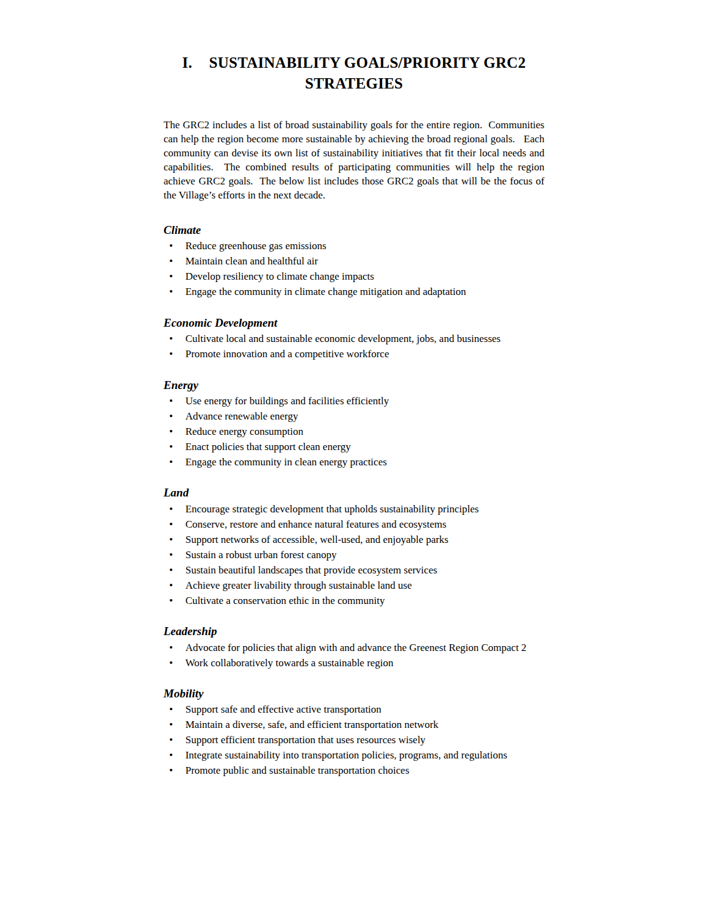I. SUSTAINABILITY GOALS/PRIORITY GRC2 STRATEGIES
The GRC2 includes a list of broad sustainability goals for the entire region. Communities can help the region become more sustainable by achieving the broad regional goals. Each community can devise its own list of sustainability initiatives that fit their local needs and capabilities. The combined results of participating communities will help the region achieve GRC2 goals. The below list includes those GRC2 goals that will be the focus of the Village’s efforts in the next decade.
Climate
Reduce greenhouse gas emissions
Maintain clean and healthful air
Develop resiliency to climate change impacts
Engage the community in climate change mitigation and adaptation
Economic Development
Cultivate local and sustainable economic development, jobs, and businesses
Promote innovation and a competitive workforce
Energy
Use energy for buildings and facilities efficiently
Advance renewable energy
Reduce energy consumption
Enact policies that support clean energy
Engage the community in clean energy practices
Land
Encourage strategic development that upholds sustainability principles
Conserve, restore and enhance natural features and ecosystems
Support networks of accessible, well-used, and enjoyable parks
Sustain a robust urban forest canopy
Sustain beautiful landscapes that provide ecosystem services
Achieve greater livability through sustainable land use
Cultivate a conservation ethic in the community
Leadership
Advocate for policies that align with and advance the Greenest Region Compact 2
Work collaboratively towards a sustainable region
Mobility
Support safe and effective active transportation
Maintain a diverse, safe, and efficient transportation network
Support efficient transportation that uses resources wisely
Integrate sustainability into transportation policies, programs, and regulations
Promote public and sustainable transportation choices